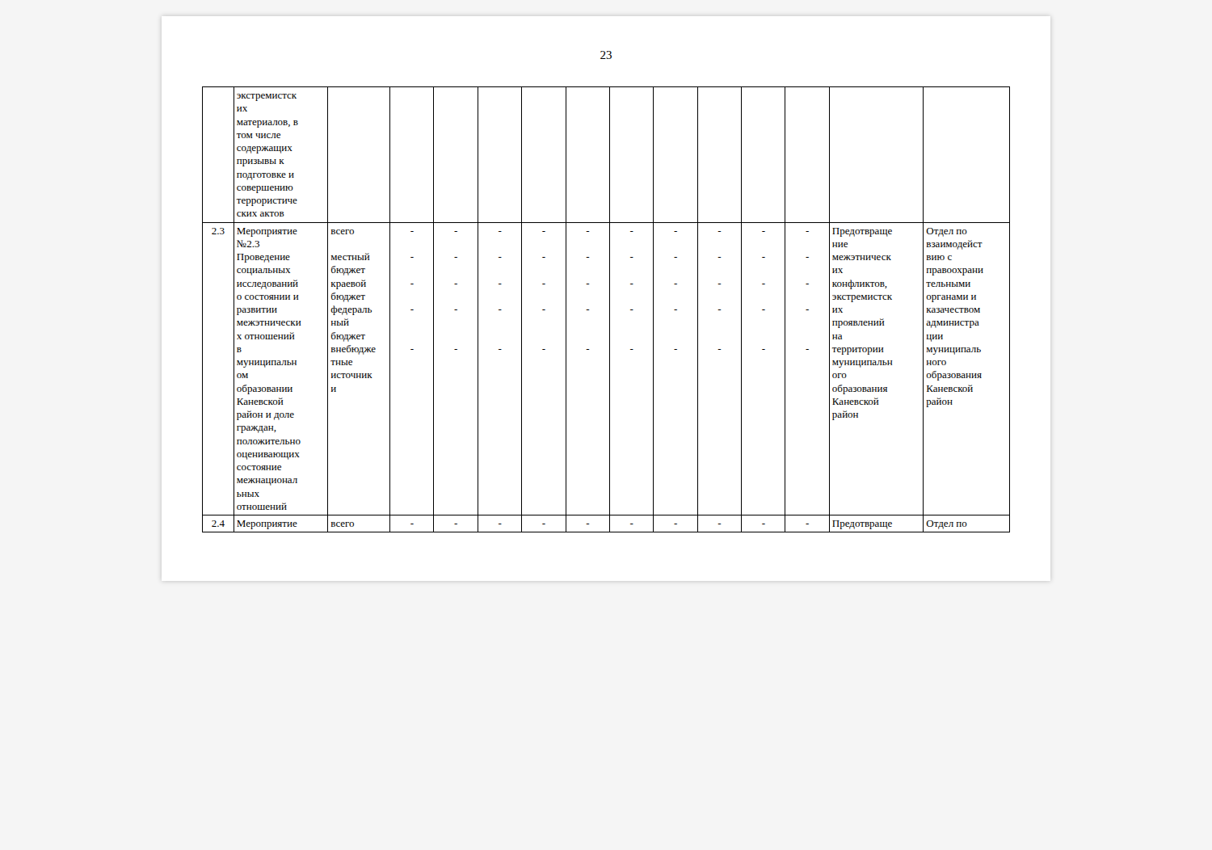23
| | экстремистск их материалов, в том числе содержащих призывы к подготовке и совершению террористиче ских актов | | | | | | | | | | | | | |
| 2.3 | Мероприятие №2.3 Проведение социальных исследований о состоянии и развитии межэтнически х отношений в муниципальн ом образовании Каневской район и доле граждан, положительно оценивающих состояние межнационал ьных отношений | всего местный бюджет краевой бюджет федераль ный бюджет внебюдже тные источник и | - - - - - | - - - - - | - - - - - | - - - - - | - - - - - | - - - - - | - - - - - | - - - - - | - - - - - | - - - - - | Предотвраще ние межэтническ их конфликтов, экстремистск их проявлений на территории муниципальн ого образования Каневской район | Отдел по взаимодейст вию с правоохрани тельными органами и казачеством администра ции муниципаль ного образования Каневской район |
| 2.4 | Мероприятие | всего | - | - | - | - | - | - | - | - | - | - | Предотвраще | Отдел по |